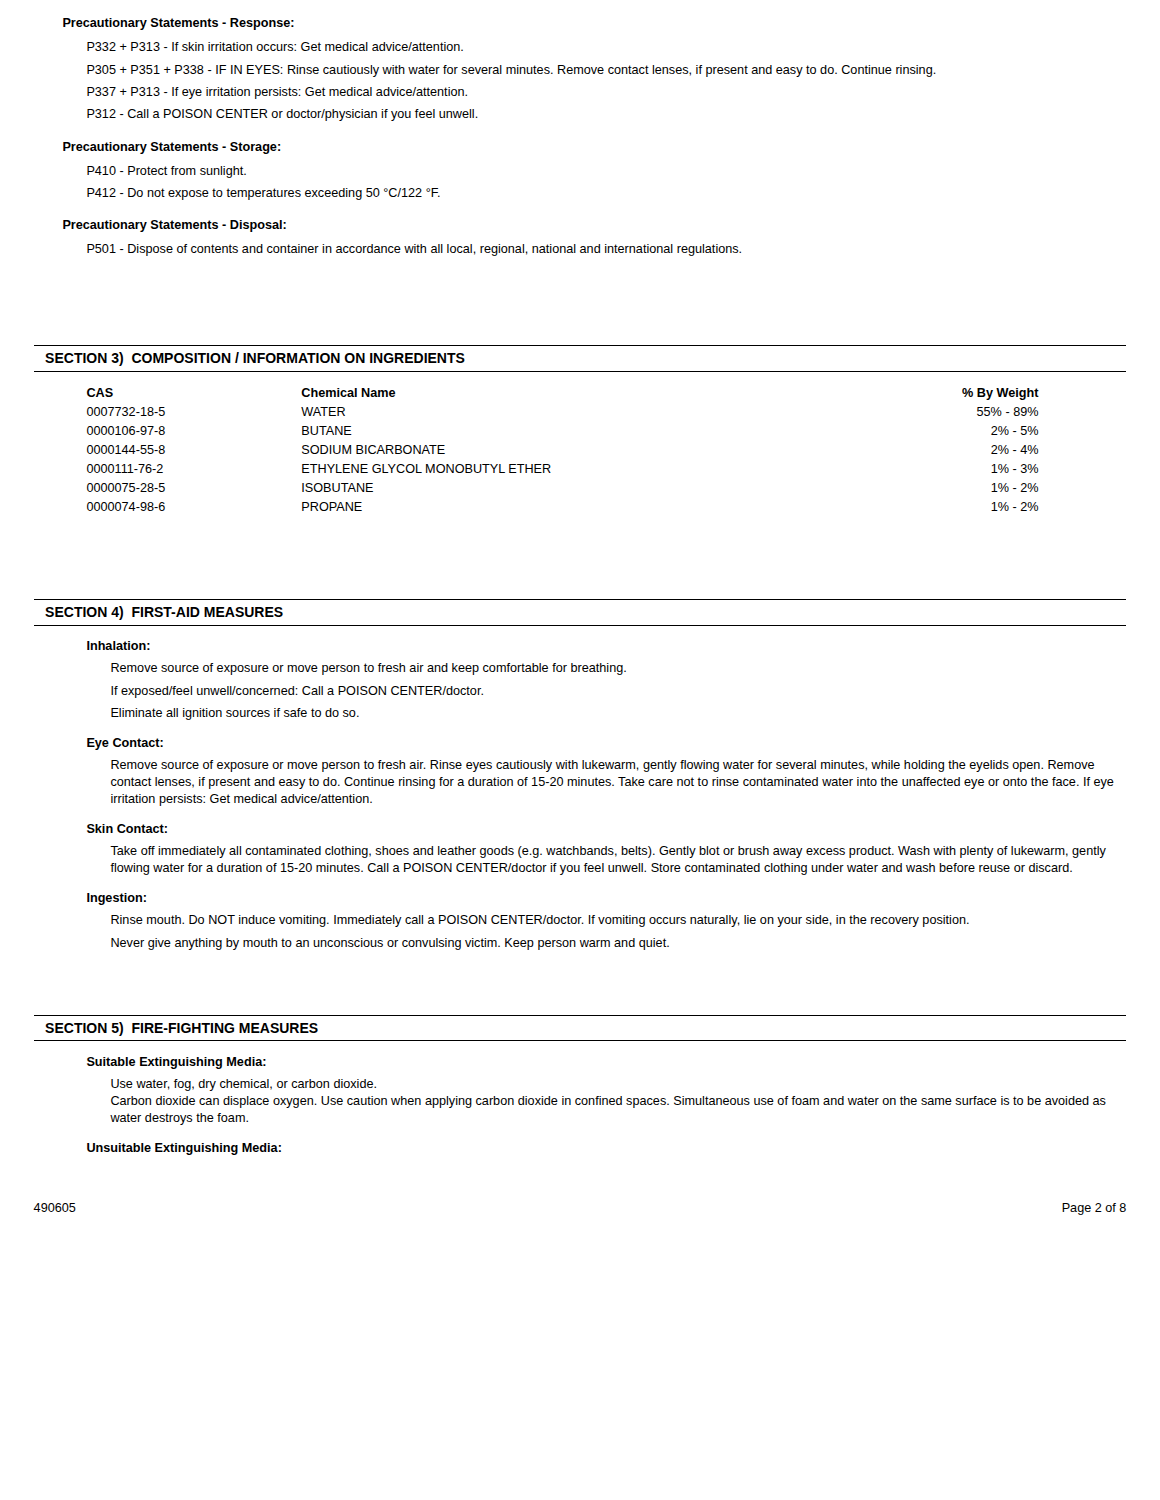Precautionary Statements - Response:
P332 + P313 - If skin irritation occurs: Get medical advice/attention.
P305 + P351 + P338 - IF IN EYES: Rinse cautiously with water for several minutes. Remove contact lenses, if present and easy to do. Continue rinsing.
P337 + P313 - If eye irritation persists: Get medical advice/attention.
P312 - Call a POISON CENTER or doctor/physician if you feel unwell.
Precautionary Statements - Storage:
P410 - Protect from sunlight.
P412 - Do not expose to temperatures exceeding 50 °C/122 °F.
Precautionary Statements - Disposal:
P501 - Dispose of contents and container in accordance with all local, regional, national and international regulations.
SECTION 3) COMPOSITION / INFORMATION ON INGREDIENTS
| CAS | Chemical Name | % By Weight |
| --- | --- | --- |
| 0007732-18-5 | WATER | 55% - 89% |
| 0000106-97-8 | BUTANE | 2% - 5% |
| 0000144-55-8 | SODIUM BICARBONATE | 2% - 4% |
| 0000111-76-2 | ETHYLENE GLYCOL MONOBUTYL ETHER | 1% - 3% |
| 0000075-28-5 | ISOBUTANE | 1% - 2% |
| 0000074-98-6 | PROPANE | 1% - 2% |
SECTION 4) FIRST-AID MEASURES
Inhalation:
Remove source of exposure or move person to fresh air and keep comfortable for breathing.
If exposed/feel unwell/concerned: Call a POISON CENTER/doctor.
Eliminate all ignition sources if safe to do so.
Eye Contact:
Remove source of exposure or move person to fresh air. Rinse eyes cautiously with lukewarm, gently flowing water for several minutes, while holding the eyelids open. Remove contact lenses, if present and easy to do. Continue rinsing for a duration of 15-20 minutes. Take care not to rinse contaminated water into the unaffected eye or onto the face. If eye irritation persists: Get medical advice/attention.
Skin Contact:
Take off immediately all contaminated clothing, shoes and leather goods (e.g. watchbands, belts). Gently blot or brush away excess product. Wash with plenty of lukewarm, gently flowing water for a duration of 15-20 minutes. Call a POISON CENTER/doctor if you feel unwell. Store contaminated clothing under water and wash before reuse or discard.
Ingestion:
Rinse mouth. Do NOT induce vomiting. Immediately call a POISON CENTER/doctor. If vomiting occurs naturally, lie on your side, in the recovery position.
Never give anything by mouth to an unconscious or convulsing victim. Keep person warm and quiet.
SECTION 5) FIRE-FIGHTING MEASURES
Suitable Extinguishing Media:
Use water, fog, dry chemical, or carbon dioxide.
Carbon dioxide can displace oxygen. Use caution when applying carbon dioxide in confined spaces. Simultaneous use of foam and water on the same surface is to be avoided as water destroys the foam.
Unsuitable Extinguishing Media:
490605 Page 2 of 8